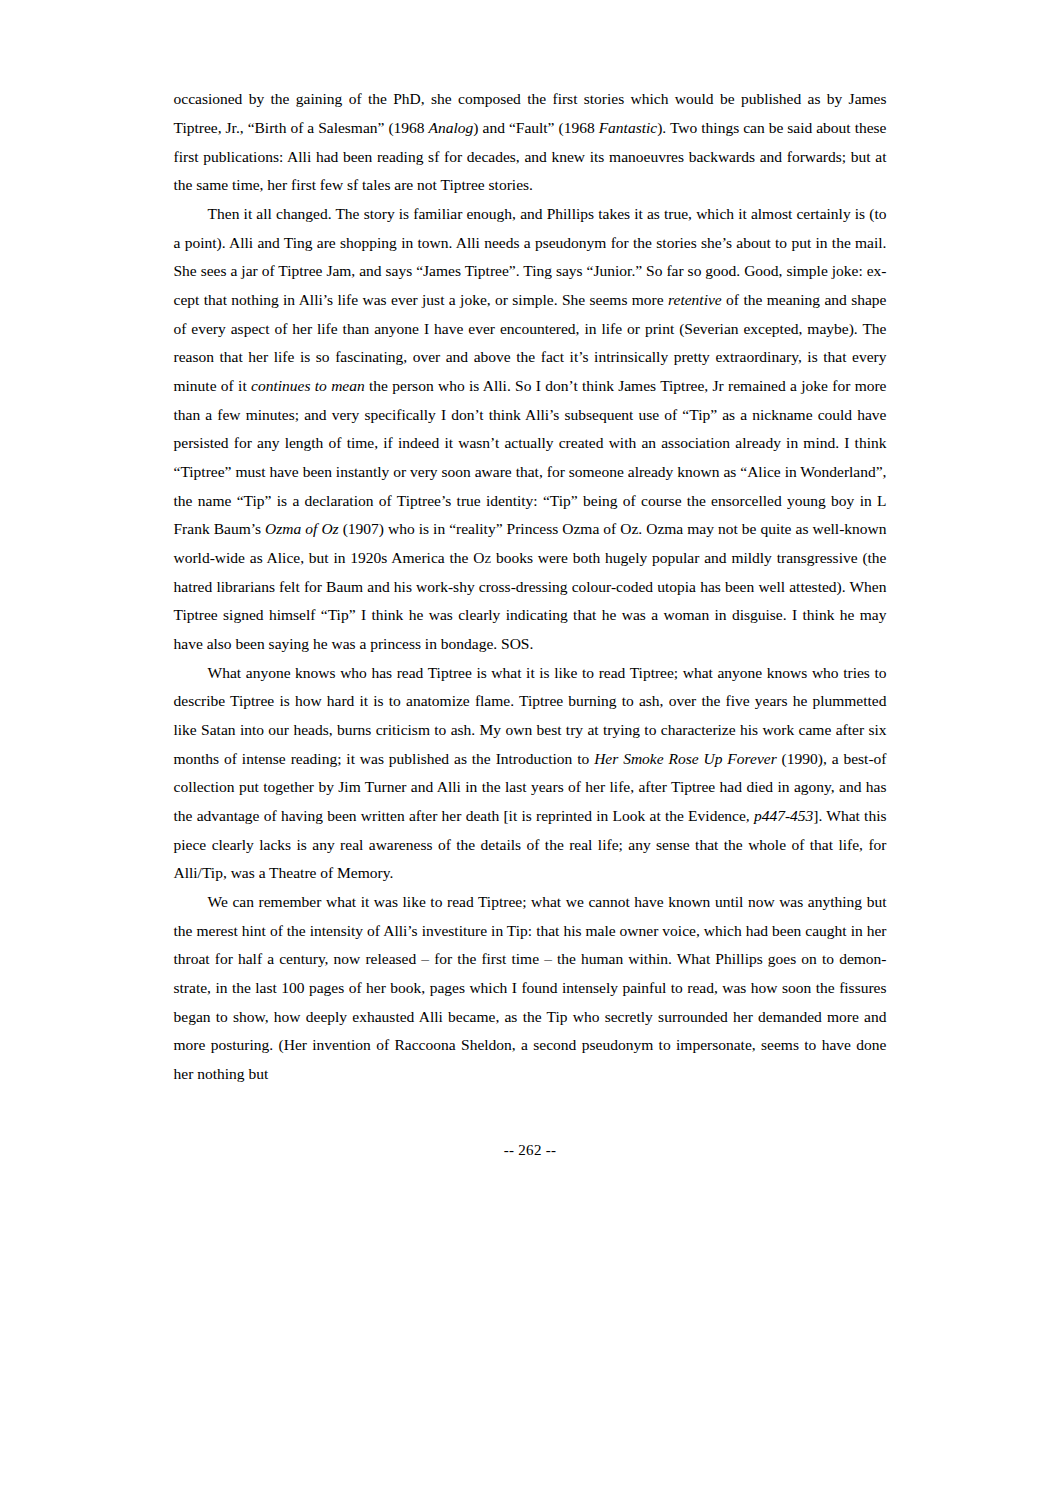occasioned by the gaining of the PhD, she composed the first stories which would be published as by James Tiptree, Jr., “Birth of a Salesman” (1968 Analog) and “Fault” (1968 Fantastic). Two things can be said about these first publications: Alli had been reading sf for decades, and knew its manoeuvres backwards and forwards; but at the same time, her first few sf tales are not Tiptree stories.
Then it all changed. The story is familiar enough, and Phillips takes it as true, which it almost certainly is (to a point). Alli and Ting are shopping in town. Alli needs a pseudonym for the stories she’s about to put in the mail. She sees a jar of Tiptree Jam, and says “James Tiptree”. Ting says “Junior.” So far so good. Good, simple joke: except that nothing in Alli’s life was ever just a joke, or simple. She seems more retentive of the meaning and shape of every aspect of her life than anyone I have ever encountered, in life or print (Severian excepted, maybe). The reason that her life is so fascinating, over and above the fact it’s intrinsically pretty extraordinary, is that every minute of it continues to mean the person who is Alli. So I don’t think James Tiptree, Jr remained a joke for more than a few minutes; and very specifically I don’t think Alli’s subsequent use of “Tip” as a nickname could have persisted for any length of time, if indeed it wasn’t actually created with an association already in mind. I think “Tiptree” must have been instantly or very soon aware that, for someone already known as “Alice in Wonderland”, the name “Tip” is a declaration of Tiptree’s true identity: “Tip” being of course the ensorcelled young boy in L Frank Baum’s Ozma of Oz (1907) who is in “reality” Princess Ozma of Oz. Ozma may not be quite as well-known world-wide as Alice, but in 1920s America the Oz books were both hugely popular and mildly transgressive (the hatred librarians felt for Baum and his work-shy cross-dressing colour-coded utopia has been well attested). When Tiptree signed himself “Tip” I think he was clearly indicating that he was a woman in disguise. I think he may have also been saying he was a princess in bondage. SOS.
What anyone knows who has read Tiptree is what it is like to read Tiptree; what anyone knows who tries to describe Tiptree is how hard it is to anatomize flame. Tiptree burning to ash, over the five years he plummetted like Satan into our heads, burns criticism to ash. My own best try at trying to characterize his work came after six months of intense reading; it was published as the Introduction to Her Smoke Rose Up Forever (1990), a best-of collection put together by Jim Turner and Alli in the last years of her life, after Tiptree had died in agony, and has the advantage of having been written after her death [it is reprinted in Look at the Evidence, p447-453]. What this piece clearly lacks is any real awareness of the details of the real life; any sense that the whole of that life, for Alli/Tip, was a Theatre of Memory.
We can remember what it was like to read Tiptree; what we cannot have known until now was anything but the merest hint of the intensity of Alli’s investiture in Tip: that his male owner voice, which had been caught in her throat for half a century, now released – for the first time – the human within. What Phillips goes on to demonstrate, in the last 100 pages of her book, pages which I found intensely painful to read, was how soon the fissures began to show, how deeply exhausted Alli became, as the Tip who secretly surrounded her demanded more and more posturing. (Her invention of Raccoona Sheldon, a second pseudonym to impersonate, seems to have done her nothing but
-- 262 --